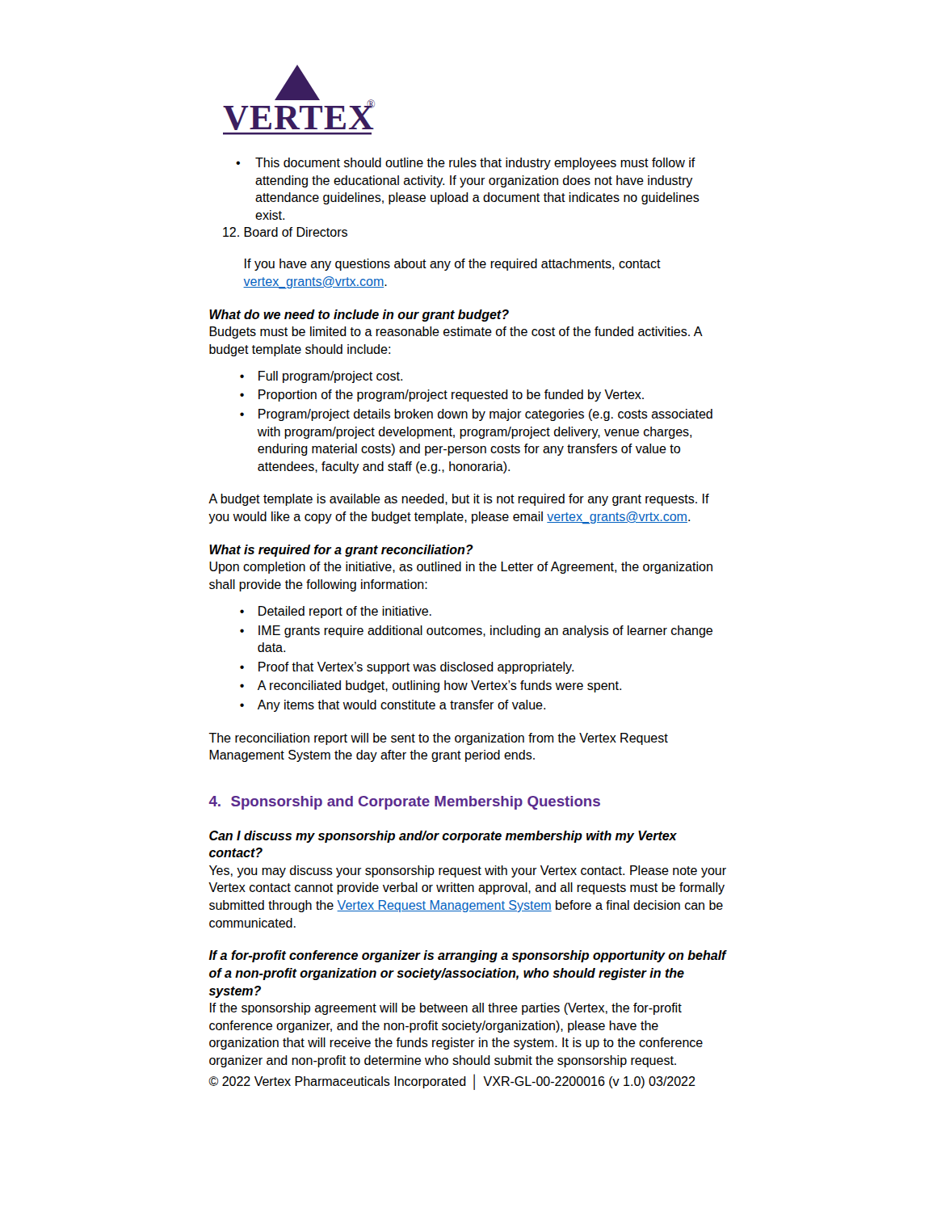VERTEX ®
This document should outline the rules that industry employees must follow if attending the educational activity. If your organization does not have industry attendance guidelines, please upload a document that indicates no guidelines exist.
Board of Directors
If you have any questions about any of the required attachments, contact vertex_grants@vrtx.com.
What do we need to include in our grant budget?
Budgets must be limited to a reasonable estimate of the cost of the funded activities. A budget template should include:
Full program/project cost.
Proportion of the program/project requested to be funded by Vertex.
Program/project details broken down by major categories (e.g. costs associated with program/project development, program/project delivery, venue charges, enduring material costs) and per-person costs for any transfers of value to attendees, faculty and staff (e.g., honoraria).
A budget template is available as needed, but it is not required for any grant requests. If you would like a copy of the budget template, please email vertex_grants@vrtx.com.
What is required for a grant reconciliation?
Upon completion of the initiative, as outlined in the Letter of Agreement, the organization shall provide the following information:
Detailed report of the initiative.
IME grants require additional outcomes, including an analysis of learner change data.
Proof that Vertex’s support was disclosed appropriately.
A reconciliated budget, outlining how Vertex’s funds were spent.
Any items that would constitute a transfer of value.
The reconciliation report will be sent to the organization from the Vertex Request Management System the day after the grant period ends.
4. Sponsorship and Corporate Membership Questions
Can I discuss my sponsorship and/or corporate membership with my Vertex contact?
Yes, you may discuss your sponsorship request with your Vertex contact. Please note your Vertex contact cannot provide verbal or written approval, and all requests must be formally submitted through the Vertex Request Management System before a final decision can be communicated.
If a for-profit conference organizer is arranging a sponsorship opportunity on behalf of a non-profit organization or society/association, who should register in the system?
If the sponsorship agreement will be between all three parties (Vertex, the for-profit conference organizer, and the non-profit society/organization), please have the organization that will receive the funds register in the system. It is up to the conference organizer and non-profit to determine who should submit the sponsorship request.
© 2022 Vertex Pharmaceuticals Incorporated│VXR-GL-00-2200016 (v 1.0) 03/2022